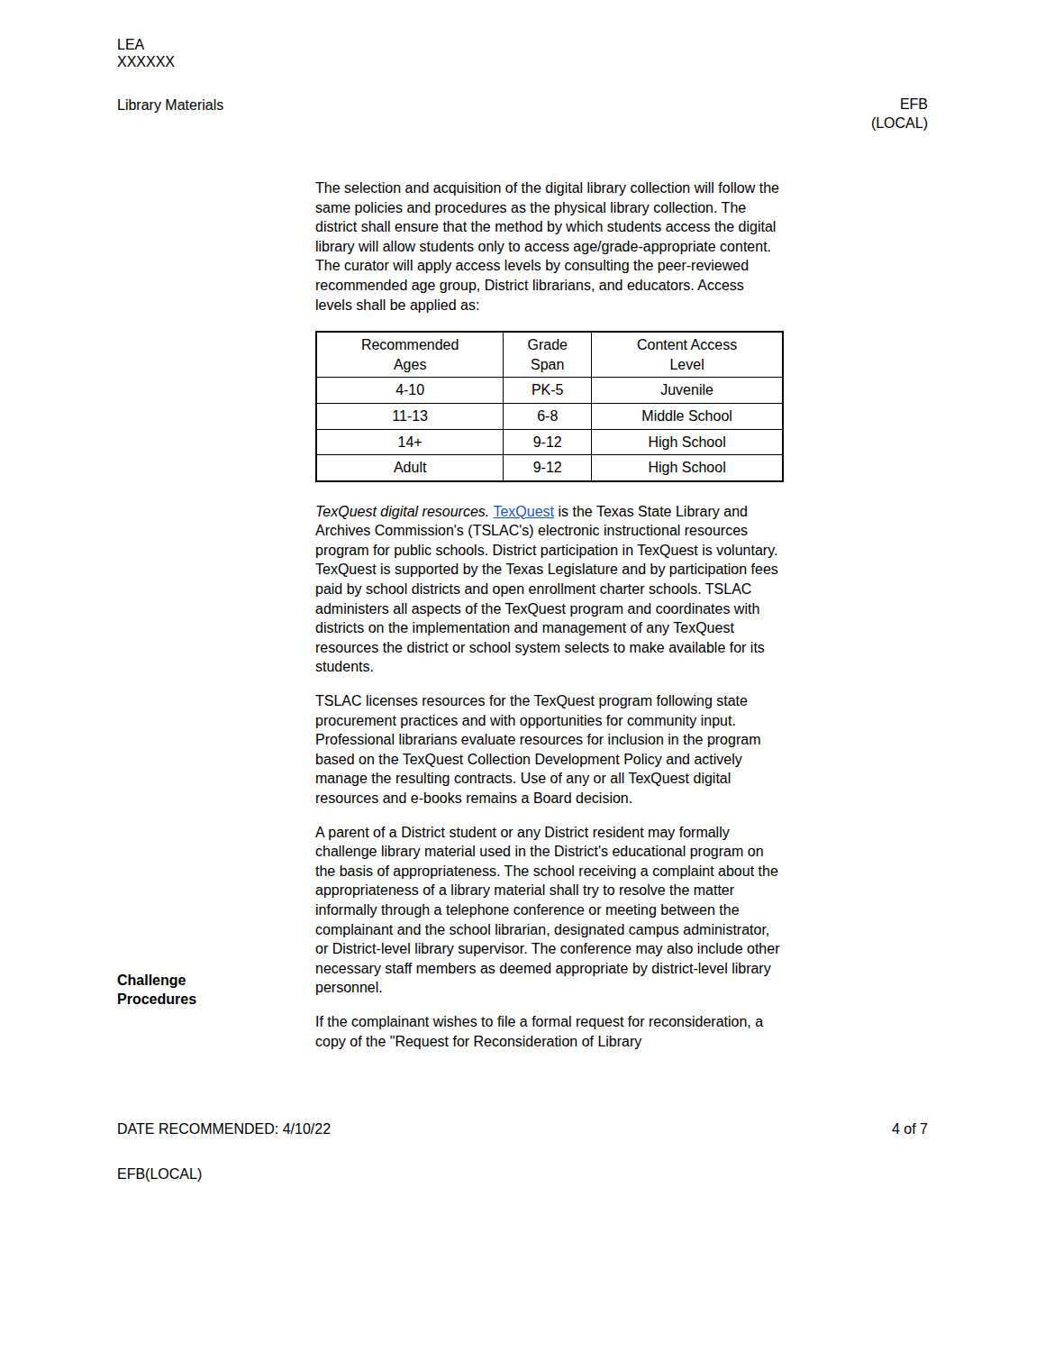LEA
XXXXXX
Library Materials
EFB
(LOCAL)
Challenge
Procedures
The selection and acquisition of the digital library collection will follow the same policies and procedures as the physical library collection. The district shall ensure that the method by which students access the digital library will allow students only to access age/grade-appropriate content. The curator will apply access levels by consulting the peer-reviewed recommended age group, District librarians, and educators. Access levels shall be applied as:
| Recommended Ages | Grade Span | Content Access Level |
| 4-10 | PK-5 | Juvenile |
| 11-13 | 6-8 | Middle School |
| 14+ | 9-12 | High School |
| Adult | 9-12 | High School |
TexQuest digital resources. TexQuest is the Texas State Library and Archives Commission's (TSLAC's) electronic instructional resources program for public schools. District participation in TexQuest is voluntary. TexQuest is supported by the Texas Legislature and by participation fees paid by school districts and open enrollment charter schools. TSLAC administers all aspects of the TexQuest program and coordinates with districts on the implementation and management of any TexQuest resources the district or school system selects to make available for its students.
TSLAC licenses resources for the TexQuest program following state procurement practices and with opportunities for community input. Professional librarians evaluate resources for inclusion in the program based on the TexQuest Collection Development Policy and actively manage the resulting contracts. Use of any or all TexQuest digital resources and e-books remains a Board decision.
A parent of a District student or any District resident may formally challenge library material used in the District's educational program on the basis of appropriateness. The school receiving a complaint about the appropriateness of a library material shall try to resolve the matter informally through a telephone conference or meeting between the complainant and the school librarian, designated campus administrator, or District-level library supervisor. The conference may also include other necessary staff members as deemed appropriate by district-level library personnel.
If the complainant wishes to file a formal request for reconsideration, a copy of the "Request for Reconsideration of Library
DATE RECOMMENDED: 4/10/22
4 of 7
EFB(LOCAL)